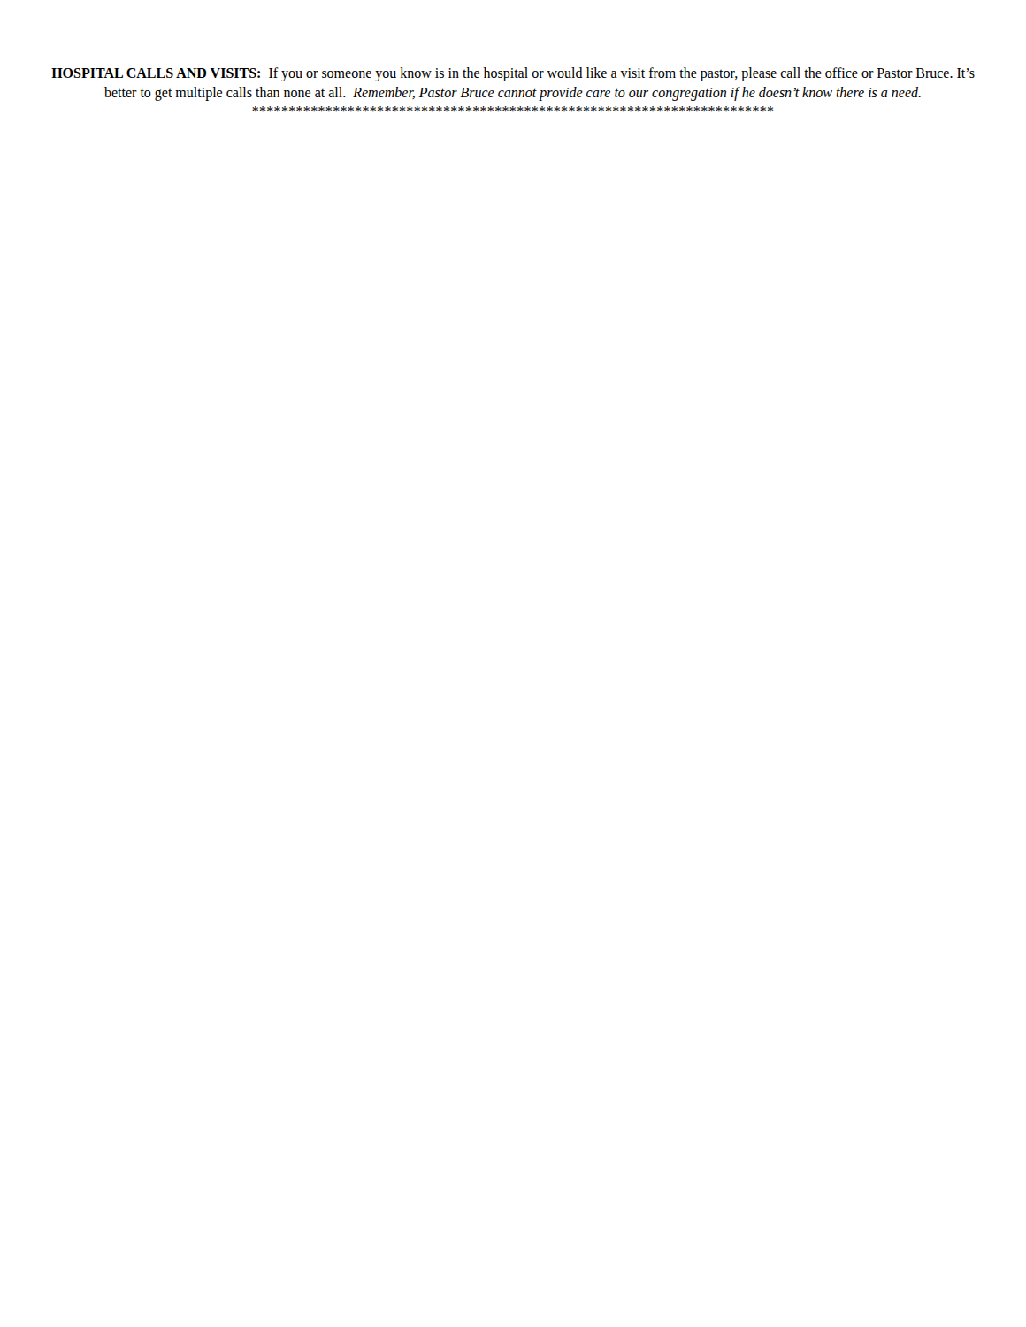HOSPITAL CALLS AND VISITS: If you or someone you know is in the hospital or would like a visit from the pastor, please call the office or Pastor Bruce. It’s better to get multiple calls than none at all. Remember, Pastor Bruce cannot provide care to our congregation if he doesn’t know there is a need.
***********************************************************************